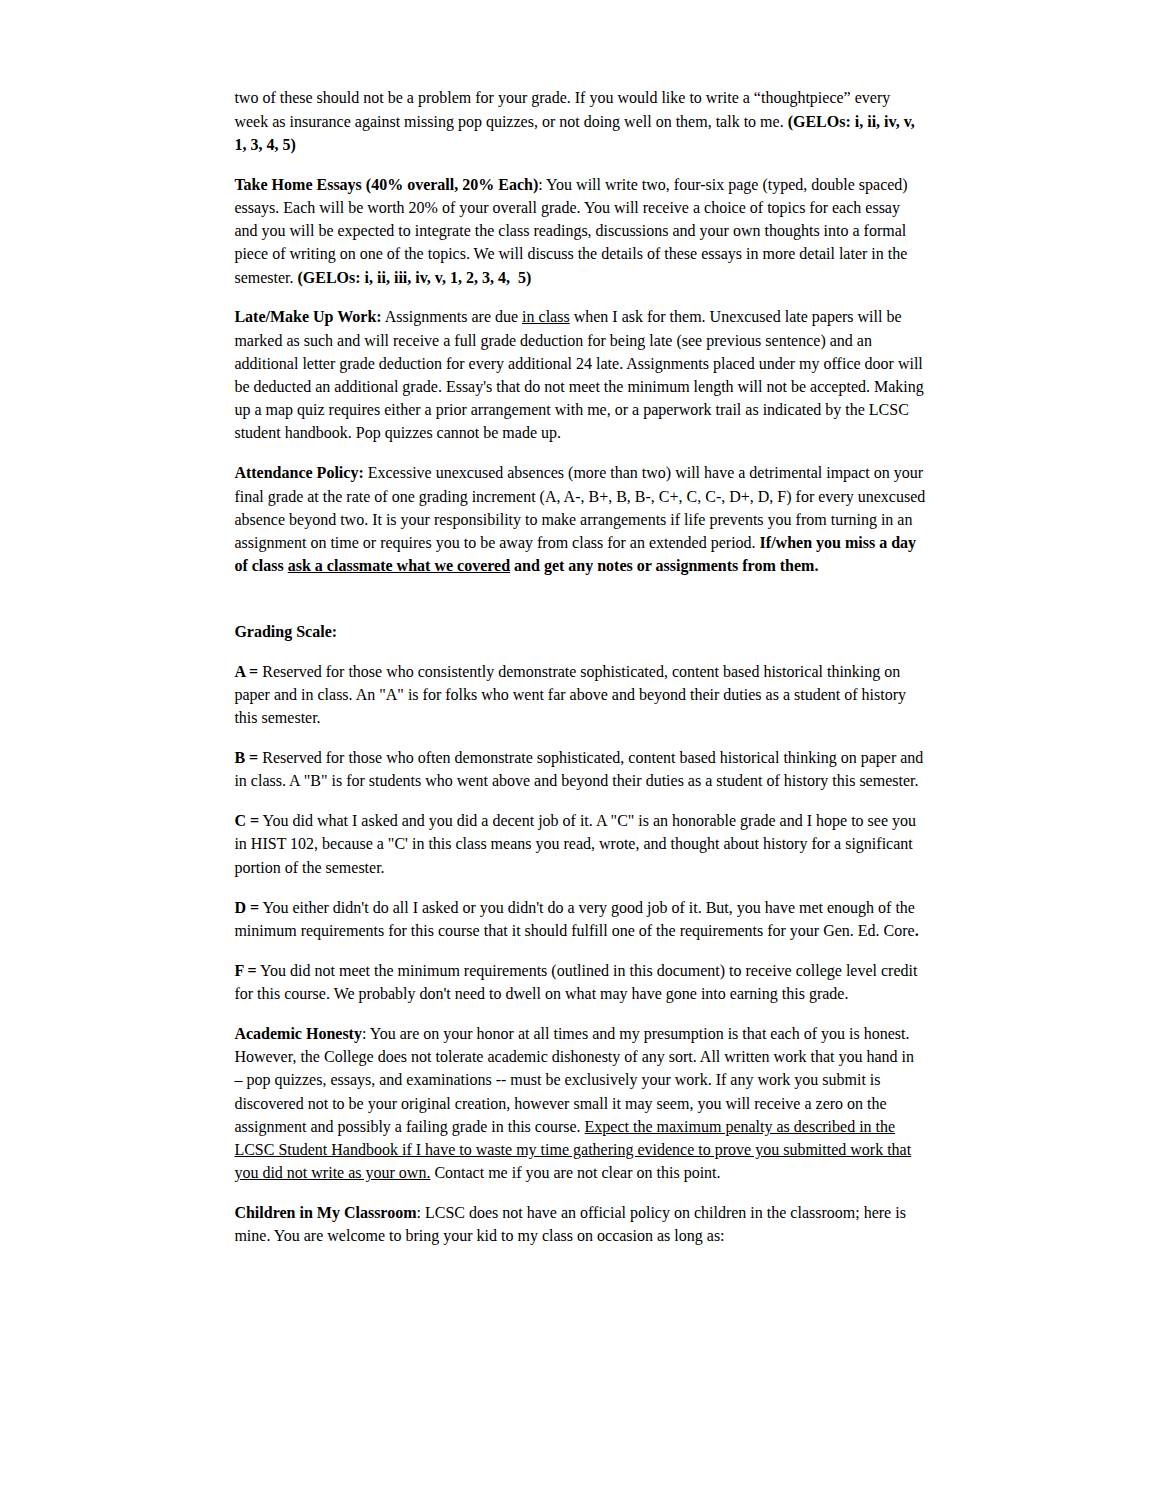two of these should not be a problem for your grade. If you would like to write a “thoughtpiece” every week as insurance against missing pop quizzes, or not doing well on them, talk to me. (GELOs: i, ii, iv, v, 1, 3, 4, 5)
Take Home Essays (40% overall, 20% Each): You will write two, four-six page (typed, double spaced) essays. Each will be worth 20% of your overall grade. You will receive a choice of topics for each essay and you will be expected to integrate the class readings, discussions and your own thoughts into a formal piece of writing on one of the topics. We will discuss the details of these essays in more detail later in the semester. (GELOs: i, ii, iii, iv, v, 1, 2, 3, 4, 5)
Late/Make Up Work: Assignments are due in class when I ask for them. Unexcused late papers will be marked as such and will receive a full grade deduction for being late (see previous sentence) and an additional letter grade deduction for every additional 24 late. Assignments placed under my office door will be deducted an additional grade. Essay's that do not meet the minimum length will not be accepted. Making up a map quiz requires either a prior arrangement with me, or a paperwork trail as indicated by the LCSC student handbook. Pop quizzes cannot be made up.
Attendance Policy: Excessive unexcused absences (more than two) will have a detrimental impact on your final grade at the rate of one grading increment (A, A-, B+, B, B-, C+, C, C-, D+, D, F) for every unexcused absence beyond two. It is your responsibility to make arrangements if life prevents you from turning in an assignment on time or requires you to be away from class for an extended period. If/when you miss a day of class ask a classmate what we covered and get any notes or assignments from them.
Grading Scale:
A = Reserved for those who consistently demonstrate sophisticated, content based historical thinking on paper and in class. An "A" is for folks who went far above and beyond their duties as a student of history this semester.
B = Reserved for those who often demonstrate sophisticated, content based historical thinking on paper and in class. A "B" is for students who went above and beyond their duties as a student of history this semester.
C = You did what I asked and you did a decent job of it. A "C" is an honorable grade and I hope to see you in HIST 102, because a "C' in this class means you read, wrote, and thought about history for a significant portion of the semester.
D = You either didn't do all I asked or you didn't do a very good job of it. But, you have met enough of the minimum requirements for this course that it should fulfill one of the requirements for your Gen. Ed. Core.
F = You did not meet the minimum requirements (outlined in this document) to receive college level credit for this course. We probably don't need to dwell on what may have gone into earning this grade.
Academic Honesty: You are on your honor at all times and my presumption is that each of you is honest. However, the College does not tolerate academic dishonesty of any sort. All written work that you hand in – pop quizzes, essays, and examinations -- must be exclusively your work. If any work you submit is discovered not to be your original creation, however small it may seem, you will receive a zero on the assignment and possibly a failing grade in this course. Expect the maximum penalty as described in the LCSC Student Handbook if I have to waste my time gathering evidence to prove you submitted work that you did not write as your own. Contact me if you are not clear on this point.
Children in My Classroom: LCSC does not have an official policy on children in the classroom; here is mine. You are welcome to bring your kid to my class on occasion as long as: